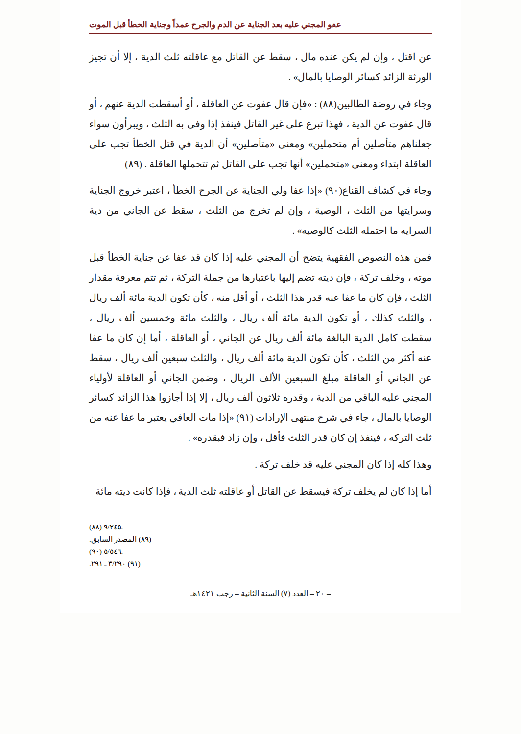عفو المجني عليه بعد الجناية عن الدم والجرح عمداً وجناية الخطأ قبل الموت
عن اقتل ، وإن لم يكن عنده مال ، سقط عن القاتل مع عاقلته ثلث الدية ، إلا أن تجيز الورثة الزائد كسائر الوصايا بالمال» .
وجاء في روضة الطالبين(٨٨) : «فإن قال عفوت عن العاقلة ، أو أسقطت الدية عنهم ، أو قال عفوت عن الدية ، فهذا تبرع على غير القاتل فينفذ إذا وفى به الثلث ، ويبرأون سواء جعلناهم متأصلين أم متحملين» ومعنى «متأصلين» أن الدية في قتل الخطأ تجب على العاقلة ابتداء ومعنى «متحملين» أنها تجب على القاتل ثم تتحملها العاقلة . (٨٩)
وجاء في كشاف القناع(٩٠) «إذا عفا ولي الجناية عن الجرح الخطأ ، اعتبر خروج الجناية وسرايتها من الثلث ، الوصية ، وإن لم تخرج من الثلث ، سقط عن الجاني من دية السراية ما احتمله الثلث كالوصية» .
فمن هذه النصوص الفقهية يتضح أن المجني عليه إذا كان قد عفا عن جناية الخطأ قبل موته ، وخلف تركة ، فإن ديته تضم إليها باعتبارها من جملة التركة ، ثم تتم معرفة مقدار الثلث ، فإن كان ما عفا عنه قدر هذا الثلث ، أو أقل منه ، كأن تكون الدية مائة ألف ريال ، والثلث كذلك ، أو تكون الدية مائة ألف ريال ، والثلث مائة وخمسين ألف ريال ، سقطت كامل الدية البالغة مائة ألف ريال عن الجاني ، أو العاقلة ، أما إن كان ما عفا عنه أكثر من الثلث ، كأن تكون الدية مائة ألف ريال ، والثلث سبعين ألف ريال ، سقط عن الجاني أو العاقلة مبلغ السبعين الألف الريال ، وضمن الجاني أو العاقلة لأولياء المجني عليه الباقي من الدية ، وقدره ثلاثون ألف ريال ، إلا إذا أجازوا هذا الزائد كسائر الوصايا بالمال ، جاء في شرح منتهى الإرادات (٩١) «إذا مات العافي يعتبر ما عفا عنه من ثلث التركة ، فينفذ إن كان قدر الثلث فأقل ، وإن زاد فبقدره» .
وهذا كله إذا كان المجني عليه قد خلف تركة .
أما إذا كان لم يخلف تركة فيسقط عن القاتل أو عاقلته ثلث الدية ، فإذا كانت ديته مائة
(٨٨) ٩/٢٤٥.
(٨٩) المصدر السابق.
(٩٠) ٥/٥٤٦.
(٩١) ٣/٢٩٠ ـ ٢٩١.
– ٢٠ – العدد (٧) السنة الثانية – رجب ١٤٢١هـ